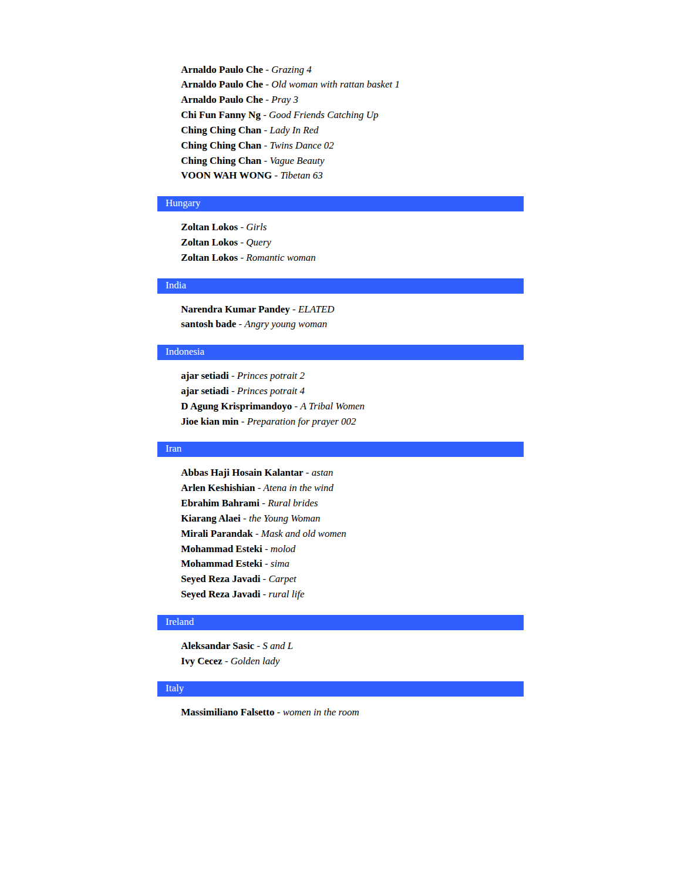Arnaldo Paulo Che - Grazing 4
Arnaldo Paulo Che - Old woman with rattan basket 1
Arnaldo Paulo Che - Pray 3
Chi Fun Fanny Ng - Good Friends Catching Up
Ching Ching Chan - Lady In Red
Ching Ching Chan - Twins Dance 02
Ching Ching Chan - Vague Beauty
VOON WAH WONG - Tibetan 63
Hungary
Zoltan Lokos - Girls
Zoltan Lokos - Query
Zoltan Lokos - Romantic woman
India
Narendra Kumar Pandey - ELATED
santosh bade - Angry young woman
Indonesia
ajar setiadi - Princes potrait 2
ajar setiadi - Princes potrait 4
D Agung Krisprimandoyo - A Tribal Women
Jioe kian min - Preparation for prayer 002
Iran
Abbas Haji Hosain Kalantar - astan
Arlen Keshishian - Atena in the wind
Ebrahim Bahrami - Rural brides
Kiarang Alaei - the Young Woman
Mirali Parandak - Mask and old women
Mohammad Esteki - molod
Mohammad Esteki - sima
Seyed Reza Javadi - Carpet
Seyed Reza Javadi - rural life
Ireland
Aleksandar Sasic - S and L
Ivy Cecez - Golden lady
Italy
Massimiliano Falsetto - women in the room